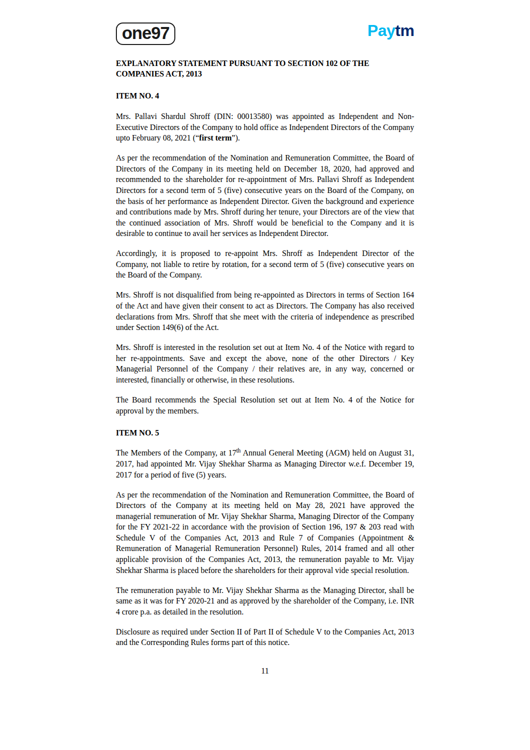one 97
Pay tm
EXPLANATORY STATEMENT PURSUANT TO SECTION 102 OF THE COMPANIES ACT, 2013
ITEM NO. 4
Mrs. Pallavi Shardul Shroff (DIN: 00013580) was appointed as Independent and Non-Executive Directors of the Company to hold office as Independent Directors of the Company upto February 08, 2021 (“first term”).
As per the recommendation of the Nomination and Remuneration Committee, the Board of Directors of the Company in its meeting held on December 18, 2020, had approved and recommended to the shareholder for re-appointment of Mrs. Pallavi Shroff as Independent Directors for a second term of 5 (five) consecutive years on the Board of the Company, on the basis of her performance as Independent Director. Given the background and experience and contributions made by Mrs. Shroff during her tenure, your Directors are of the view that the continued association of Mrs. Shroff would be beneficial to the Company and it is desirable to continue to avail her services as Independent Director.
Accordingly, it is proposed to re-appoint Mrs. Shroff as Independent Director of the Company, not liable to retire by rotation, for a second term of 5 (five) consecutive years on the Board of the Company.
Mrs. Shroff is not disqualified from being re-appointed as Directors in terms of Section 164 of the Act and have given their consent to act as Directors. The Company has also received declarations from Mrs. Shroff that she meet with the criteria of independence as prescribed under Section 149(6) of the Act.
Mrs. Shroff is interested in the resolution set out at Item No. 4 of the Notice with regard to her re-appointments. Save and except the above, none of the other Directors / Key Managerial Personnel of the Company / their relatives are, in any way, concerned or interested, financially or otherwise, in these resolutions.
The Board recommends the Special Resolution set out at Item No. 4 of the Notice for approval by the members.
ITEM NO. 5
The Members of the Company, at 17th Annual General Meeting (AGM) held on August 31, 2017, had appointed Mr. Vijay Shekhar Sharma as Managing Director w.e.f. December 19, 2017 for a period of five (5) years.
As per the recommendation of the Nomination and Remuneration Committee, the Board of Directors of the Company at its meeting held on May 28, 2021 have approved the managerial remuneration of Mr. Vijay Shekhar Sharma, Managing Director of the Company for the FY 2021-22 in accordance with the provision of Section 196, 197 & 203 read with Schedule V of the Companies Act, 2013 and Rule 7 of Companies (Appointment & Remuneration of Managerial Remuneration Personnel) Rules, 2014 framed and all other applicable provision of the Companies Act, 2013, the remuneration payable to Mr. Vijay Shekhar Sharma is placed before the shareholders for their approval vide special resolution.
The remuneration payable to Mr. Vijay Shekhar Sharma as the Managing Director, shall be same as it was for FY 2020-21 and as approved by the shareholder of the Company, i.e. INR 4 crore p.a. as detailed in the resolution.
Disclosure as required under Section II of Part II of Schedule V to the Companies Act, 2013 and the Corresponding Rules forms part of this notice.
11